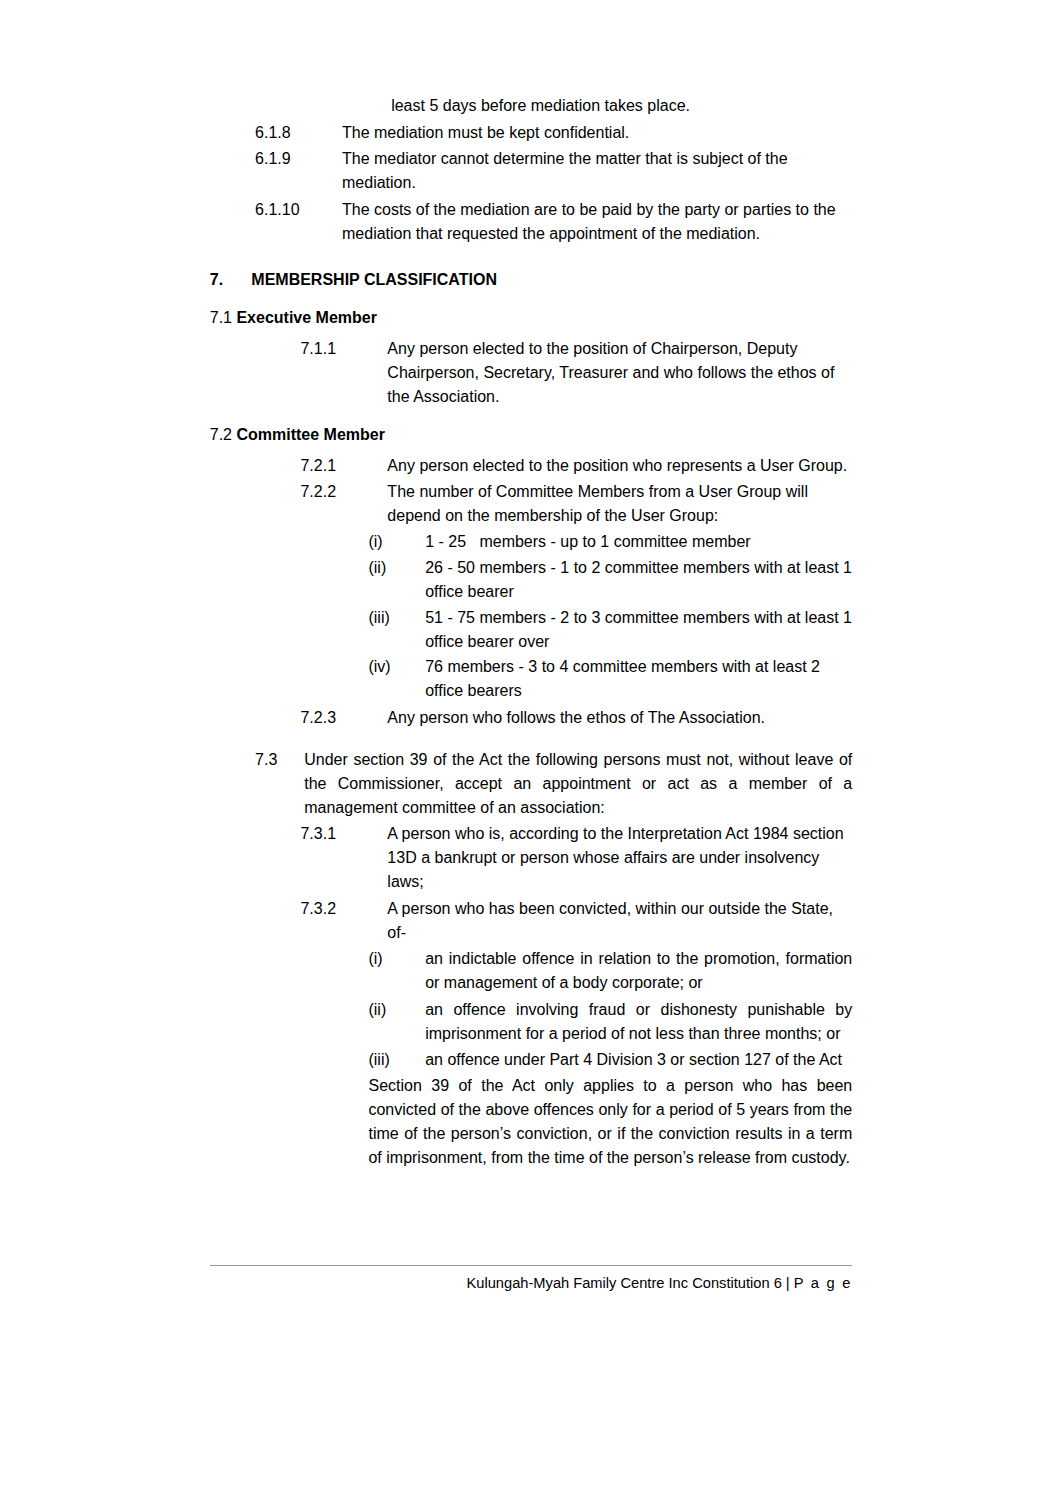least 5 days before mediation takes place.
6.1.8 The mediation must be kept confidential.
6.1.9 The mediator cannot determine the matter that is subject of the mediation.
6.1.10 The costs of the mediation are to be paid by the party or parties to the mediation that requested the appointment of the mediation.
7. MEMBERSHIP CLASSIFICATION
7.1 Executive Member
7.1.1 Any person elected to the position of Chairperson, Deputy Chairperson, Secretary, Treasurer and who follows the ethos of the Association.
7.2 Committee Member
7.2.1 Any person elected to the position who represents a User Group.
7.2.2 The number of Committee Members from a User Group will depend on the membership of the User Group:
(i) 1 - 25 members - up to 1 committee member
(ii) 26 - 50 members - 1 to 2 committee members with at least 1 office bearer
(iii) 51 - 75 members - 2 to 3 committee members with at least 1 office bearer over
(iv) 76 members - 3 to 4 committee members with at least 2 office bearers
7.2.3 Any person who follows the ethos of The Association.
7.3 Under section 39 of the Act the following persons must not, without leave of the Commissioner, accept an appointment or act as a member of a management committee of an association:
7.3.1 A person who is, according to the Interpretation Act 1984 section 13D a bankrupt or person whose affairs are under insolvency laws;
7.3.2 A person who has been convicted, within our outside the State, of-
(i) an indictable offence in relation to the promotion, formation or management of a body corporate; or
(ii) an offence involving fraud or dishonesty punishable by imprisonment for a period of not less than three months; or
(iii) an offence under Part 4 Division 3 or section 127 of the Act
Section 39 of the Act only applies to a person who has been convicted of the above offences only for a period of 5 years from the time of the person’s conviction, or if the conviction results in a term of imprisonment, from the time of the person’s release from custody.
Kulungah-Myah Family Centre Inc Constitution 6 | P a g e